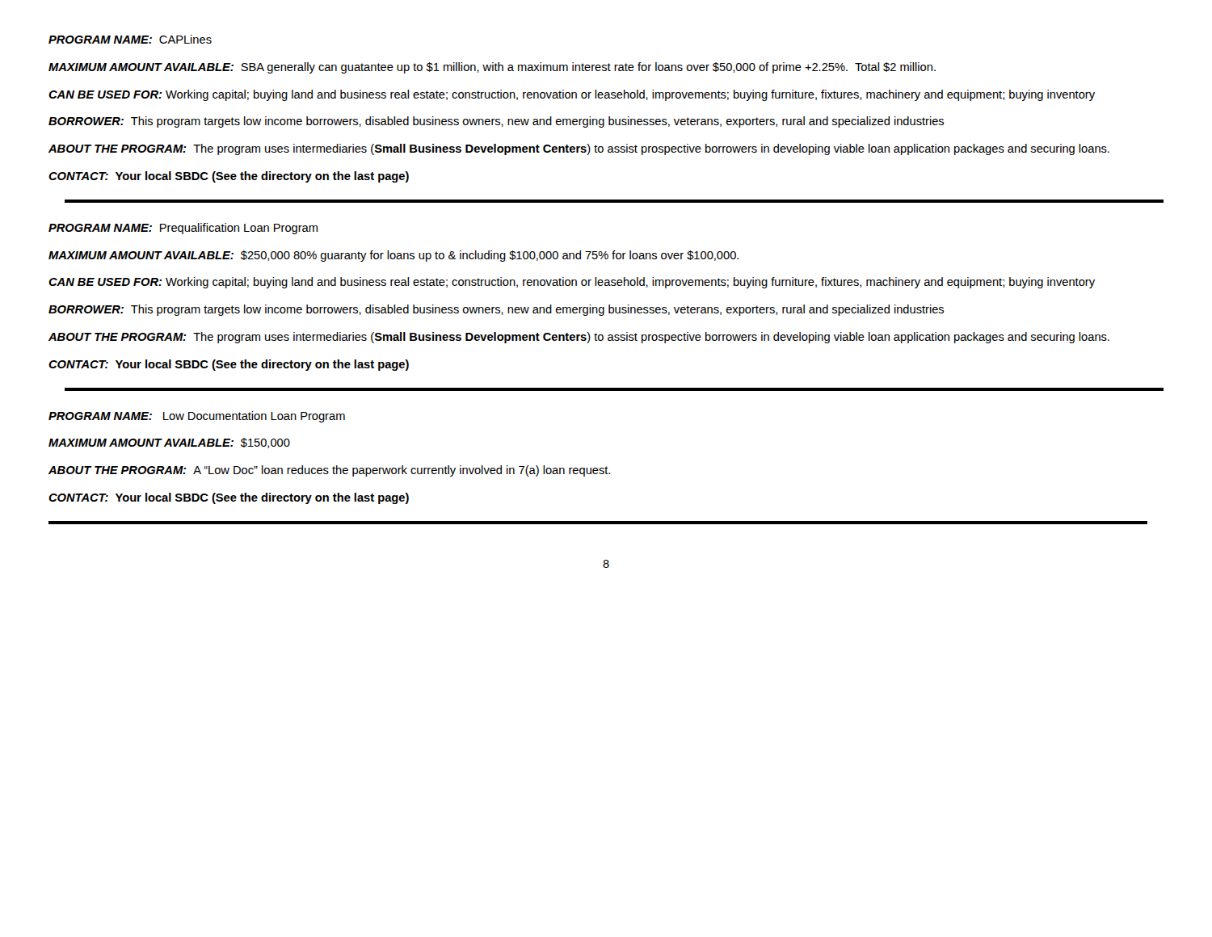PROGRAM NAME: CAPLines
MAXIMUM AMOUNT AVAILABLE: SBA generally can guatantee up to $1 million, with a maximum interest rate for loans over $50,000 of prime +2.25%. Total $2 million.
CAN BE USED FOR: Working capital; buying land and business real estate; construction, renovation or leasehold, improvements; buying furniture, fixtures, machinery and equipment; buying inventory
BORROWER: This program targets low income borrowers, disabled business owners, new and emerging businesses, veterans, exporters, rural and specialized industries
ABOUT THE PROGRAM: The program uses intermediaries (Small Business Development Centers) to assist prospective borrowers in developing viable loan application packages and securing loans.
CONTACT: Your local SBDC (See the directory on the last page)
PROGRAM NAME: Prequalification Loan Program
MAXIMUM AMOUNT AVAILABLE: $250,000 80% guaranty for loans up to & including $100,000 and 75% for loans over $100,000.
CAN BE USED FOR: Working capital; buying land and business real estate; construction, renovation or leasehold, improvements; buying furniture, fixtures, machinery and equipment; buying inventory
BORROWER: This program targets low income borrowers, disabled business owners, new and emerging businesses, veterans, exporters, rural and specialized industries
ABOUT THE PROGRAM: The program uses intermediaries (Small Business Development Centers) to assist prospective borrowers in developing viable loan application packages and securing loans.
CONTACT: Your local SBDC (See the directory on the last page)
PROGRAM NAME: Low Documentation Loan Program
MAXIMUM AMOUNT AVAILABLE: $150,000
ABOUT THE PROGRAM: A “Low Doc” loan reduces the paperwork currently involved in 7(a) loan request.
CONTACT: Your local SBDC (See the directory on the last page)
8